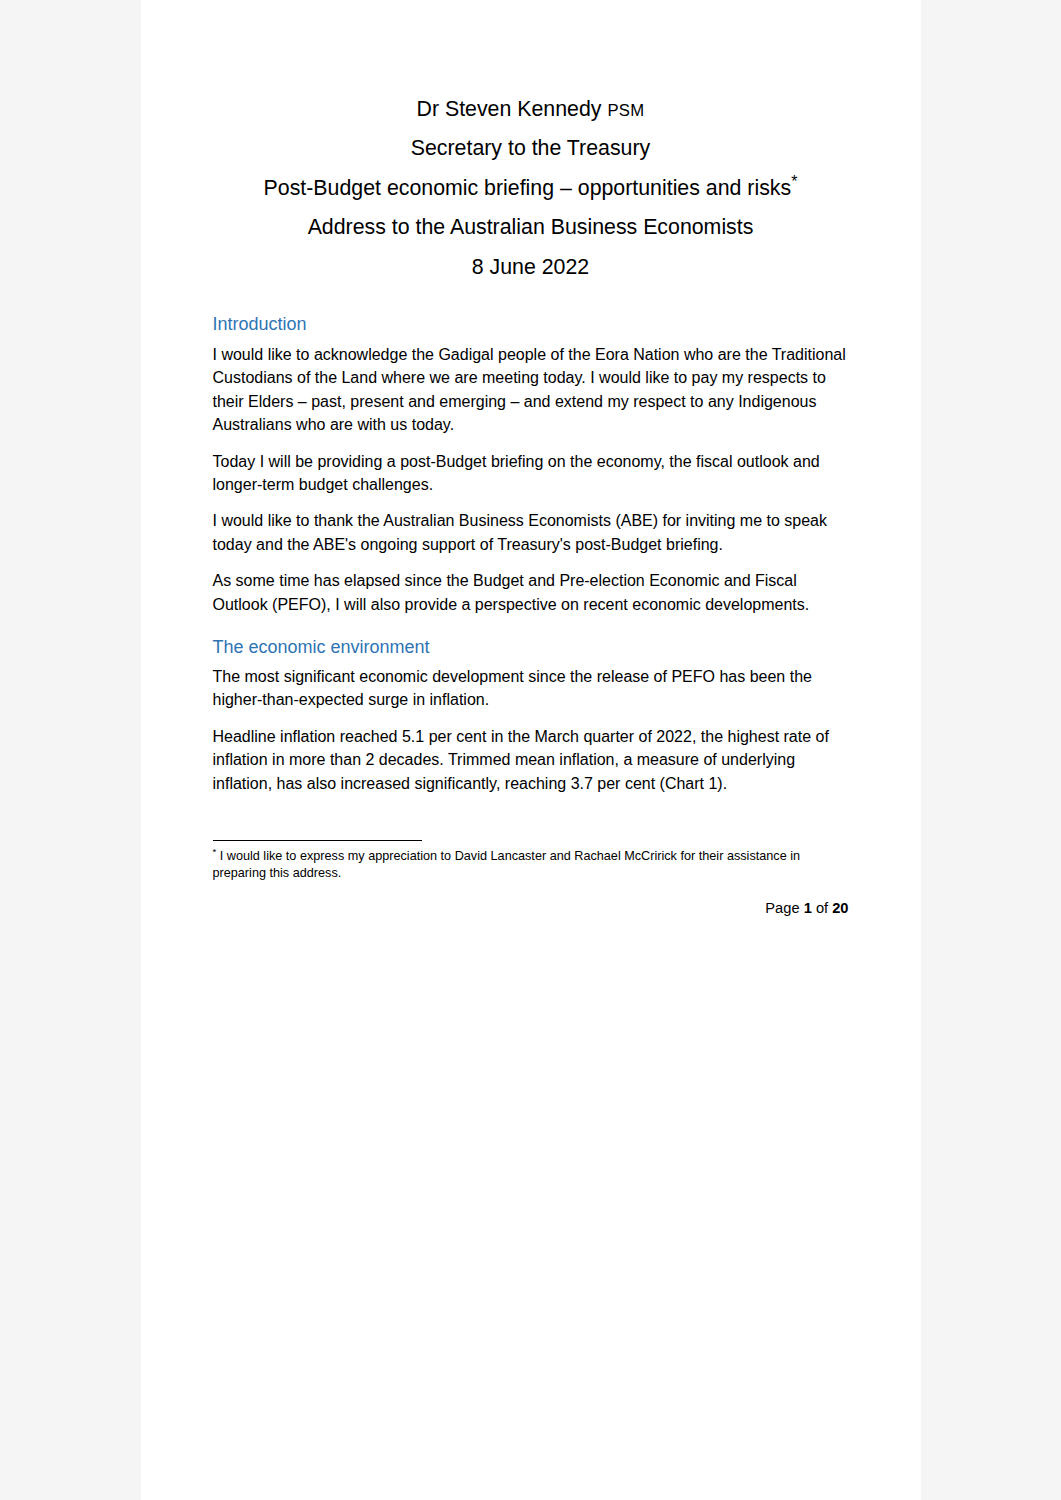Dr Steven Kennedy PSM
Secretary to the Treasury
Post-Budget economic briefing – opportunities and risks*
Address to the Australian Business Economists
8 June 2022
Introduction
I would like to acknowledge the Gadigal people of the Eora Nation who are the Traditional Custodians of the Land where we are meeting today. I would like to pay my respects to their Elders – past, present and emerging – and extend my respect to any Indigenous Australians who are with us today.
Today I will be providing a post-Budget briefing on the economy, the fiscal outlook and longer-term budget challenges.
I would like to thank the Australian Business Economists (ABE) for inviting me to speak today and the ABE's ongoing support of Treasury's post-Budget briefing.
As some time has elapsed since the Budget and Pre-election Economic and Fiscal Outlook (PEFO), I will also provide a perspective on recent economic developments.
The economic environment
The most significant economic development since the release of PEFO has been the higher-than-expected surge in inflation.
Headline inflation reached 5.1 per cent in the March quarter of 2022, the highest rate of inflation in more than 2 decades. Trimmed mean inflation, a measure of underlying inflation, has also increased significantly, reaching 3.7 per cent (Chart 1).
* I would like to express my appreciation to David Lancaster and Rachael McCririck for their assistance in preparing this address.
Page 1 of 20